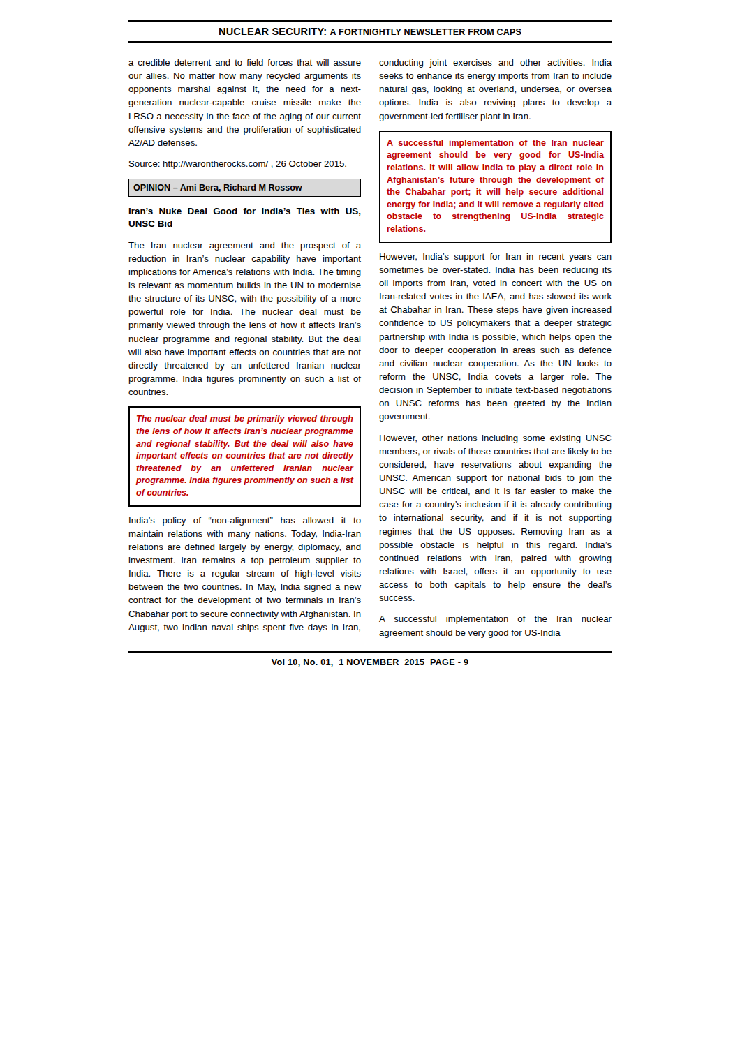NUCLEAR SECURITY: A FORTNIGHTLY NEWSLETTER FROM CAPS
a credible deterrent and to field forces that will assure our allies. No matter how many recycled arguments its opponents marshal against it, the need for a next-generation nuclear-capable cruise missile make the LRSO a necessity in the face of the aging of our current offensive systems and the proliferation of sophisticated A2/AD defenses.
Source: http://warontherocks.com/ , 26 October 2015.
OPINION – Ami Bera, Richard M Rossow
Iran’s Nuke Deal Good for India’s Ties with US, UNSC Bid
The Iran nuclear agreement and the prospect of a reduction in Iran’s nuclear capability have important implications for America’s relations with India. The timing is relevant as momentum builds in the UN to modernise the structure of its UNSC, with the possibility of a more powerful role for India. The nuclear deal must be primarily viewed through the lens of how it affects Iran’s nuclear programme and regional stability. But the deal will also have important effects on countries that are not directly threatened by an unfettered Iranian nuclear programme. India figures prominently on such a list of countries.
The nuclear deal must be primarily viewed through the lens of how it affects Iran’s nuclear programme and regional stability. But the deal will also have important effects on countries that are not directly threatened by an unfettered Iranian nuclear programme. India figures prominently on such a list of countries.
India’s policy of “non-alignment” has allowed it to maintain relations with many nations. Today, India-Iran relations are defined largely by energy, diplomacy, and investment. Iran remains a top petroleum supplier to India. There is a regular stream of high-level visits between the two countries. In May, India signed a new contract for the development of two terminals in Iran’s Chabahar port to secure connectivity with Afghanistan. In August, two Indian naval ships spent five days in Iran, conducting joint exercises and other activities. India seeks to enhance its energy imports from Iran to include natural gas, looking at overland, undersea, or oversea options. India is also reviving plans to develop a government-led fertiliser plant in Iran.
A successful implementation of the Iran nuclear agreement should be very good for US-India relations. It will allow India to play a direct role in Afghanistan’s future through the development of the Chabahar port; it will help secure additional energy for India; and it will remove a regularly cited obstacle to strengthening US-India strategic relations.
However, India’s support for Iran in recent years can sometimes be over-stated. India has been reducing its oil imports from Iran, voted in concert with the US on Iran-related votes in the IAEA, and has slowed its work at Chabahar in Iran. These steps have given increased confidence to US policymakers that a deeper strategic partnership with India is possible, which helps open the door to deeper cooperation in areas such as defence and civilian nuclear cooperation. As the UN looks to reform the UNSC, India covets a larger role. The decision in September to initiate text-based negotiations on UNSC reforms has been greeted by the Indian government.
However, other nations including some existing UNSC members, or rivals of those countries that are likely to be considered, have reservations about expanding the UNSC. American support for national bids to join the UNSC will be critical, and it is far easier to make the case for a country’s inclusion if it is already contributing to international security, and if it is not supporting regimes that the US opposes. Removing Iran as a possible obstacle is helpful in this regard. India’s continued relations with Iran, paired with growing relations with Israel, offers it an opportunity to use access to both capitals to help ensure the deal’s success.
A successful implementation of the Iran nuclear agreement should be very good for US-India
Vol 10, No. 01, 1 NOVEMBER 2015 PAGE - 9